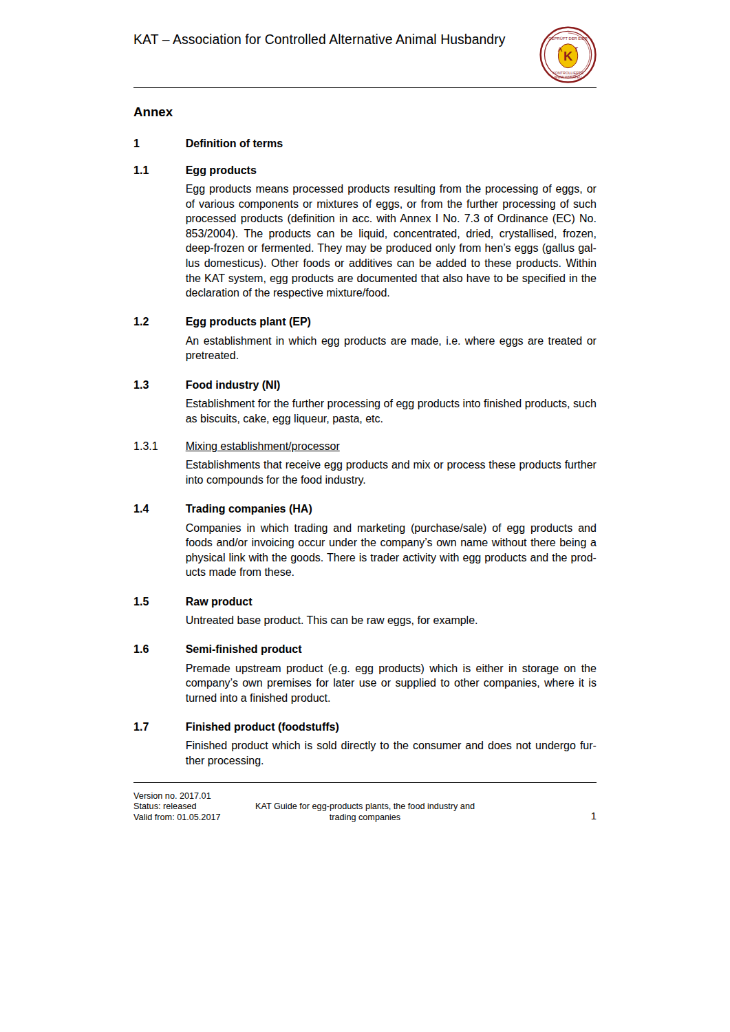KAT – Association for Controlled Alternative Animal Husbandry
GEPRÜFT DER EIER K A T KONTROLLIERTE WWW.WI-KAT.EU
Annex
1
Definition of terms
1.1
Egg products
Egg products means processed products resulting from the processing of eggs, or of various components or mixtures of eggs, or from the further processing of such processed products (definition in acc. with Annex I No. 7.3 of Ordinance (EC) No. 853/2004). The products can be liquid, concentrated, dried, crystallised, frozen, deep-frozen or fermented. They may be produced only from hen’s eggs (gallus gallus domesticus). Other foods or additives can be added to these products. Within the KAT system, egg products are documented that also have to be specified in the declaration of the respective mixture/food.
1.2
Egg products plant (EP)
An establishment in which egg products are made, i.e. where eggs are treated or pretreated.
1.3
Food industry (NI)
Establishment for the further processing of egg products into finished products, such as biscuits, cake, egg liqueur, pasta, etc.
1.3.1
Mixing establishment/processor
Establishments that receive egg products and mix or process these products further into compounds for the food industry.
1.4
Trading companies (HA)
Companies in which trading and marketing (purchase/sale) of egg products and foods and/or invoicing occur under the company’s own name without there being a physical link with the goods. There is trader activity with egg products and the products made from these.
1.5
Raw product
Untreated base product. This can be raw eggs, for example.
1.6
Semi-finished product
Premade upstream product (e.g. egg products) which is either in storage on the company’s own premises for later use or supplied to other companies, where it is turned into a finished product.
1.7
Finished product (foodstuffs)
Finished product which is sold directly to the consumer and does not undergo further processing.
Version no. 2017.01
Status: released
Valid from: 01.05.2017
KAT Guide for egg-products plants, the food industry and
trading companies
1